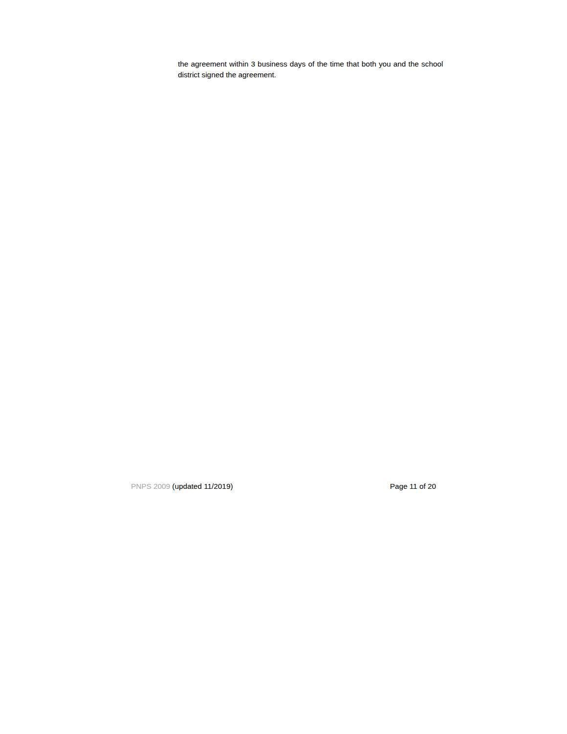the agreement within 3 business days of the time that both you and the school district signed the agreement.
PNPS 2009 (updated 11/2019)
Page 11 of 20